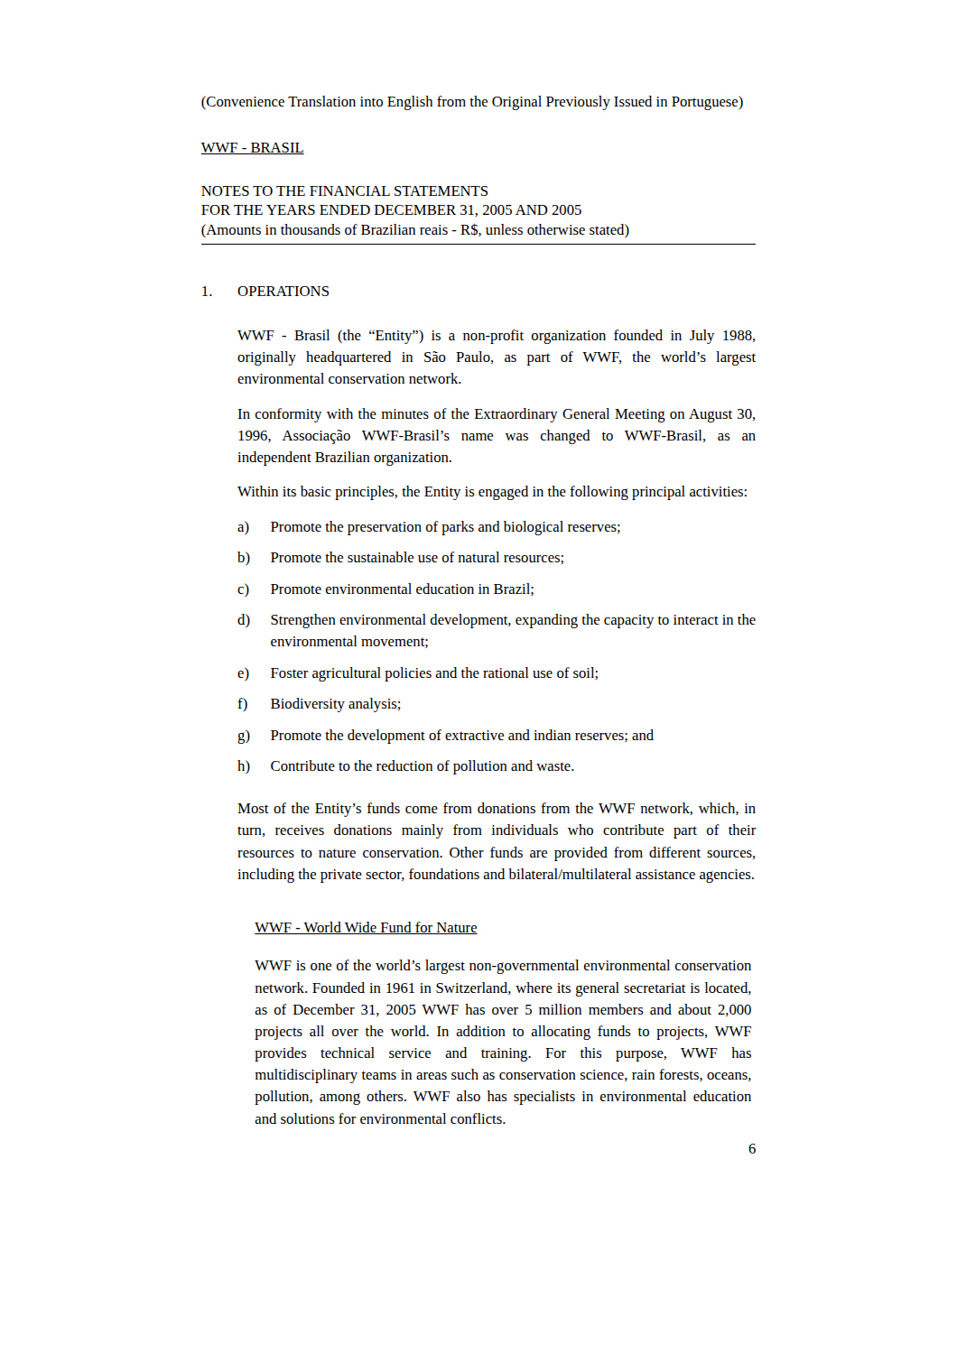(Convenience Translation into English from the Original Previously Issued in Portuguese)
WWF - BRASIL
NOTES TO THE FINANCIAL STATEMENTS FOR THE YEARS ENDED DECEMBER 31, 2005 AND 2005 (Amounts in thousands of Brazilian reais - R$, unless otherwise stated)
1.
OPERATIONS
WWF - Brasil (the “Entity”) is a non-profit organization founded in July 1988, originally headquartered in São Paulo, as part of WWF, the world’s largest environmental conservation network.
In conformity with the minutes of the Extraordinary General Meeting on August 30, 1996, Associação WWF-Brasil’s name was changed to WWF-Brasil, as an independent Brazilian organization.
Within its basic principles, the Entity is engaged in the following principal activities:
a) Promote the preservation of parks and biological reserves;
b) Promote the sustainable use of natural resources;
c) Promote environmental education in Brazil;
d) Strengthen environmental development, expanding the capacity to interact in the environmental movement;
e) Foster agricultural policies and the rational use of soil;
f) Biodiversity analysis;
g) Promote the development of extractive and indian reserves; and
h) Contribute to the reduction of pollution and waste.
Most of the Entity’s funds come from donations from the WWF network, which, in turn, receives donations mainly from individuals who contribute part of their resources to nature conservation. Other funds are provided from different sources, including the private sector, foundations and bilateral/multilateral assistance agencies.
WWF - World Wide Fund for Nature
WWF is one of the world’s largest non-governmental environmental conservation network. Founded in 1961 in Switzerland, where its general secretariat is located, as of December 31, 2005 WWF has over 5 million members and about 2,000 projects all over the world. In addition to allocating funds to projects, WWF provides technical service and training. For this purpose, WWF has multidisciplinary teams in areas such as conservation science, rain forests, oceans, pollution, among others. WWF also has specialists in environmental education and solutions for environmental conflicts.
6